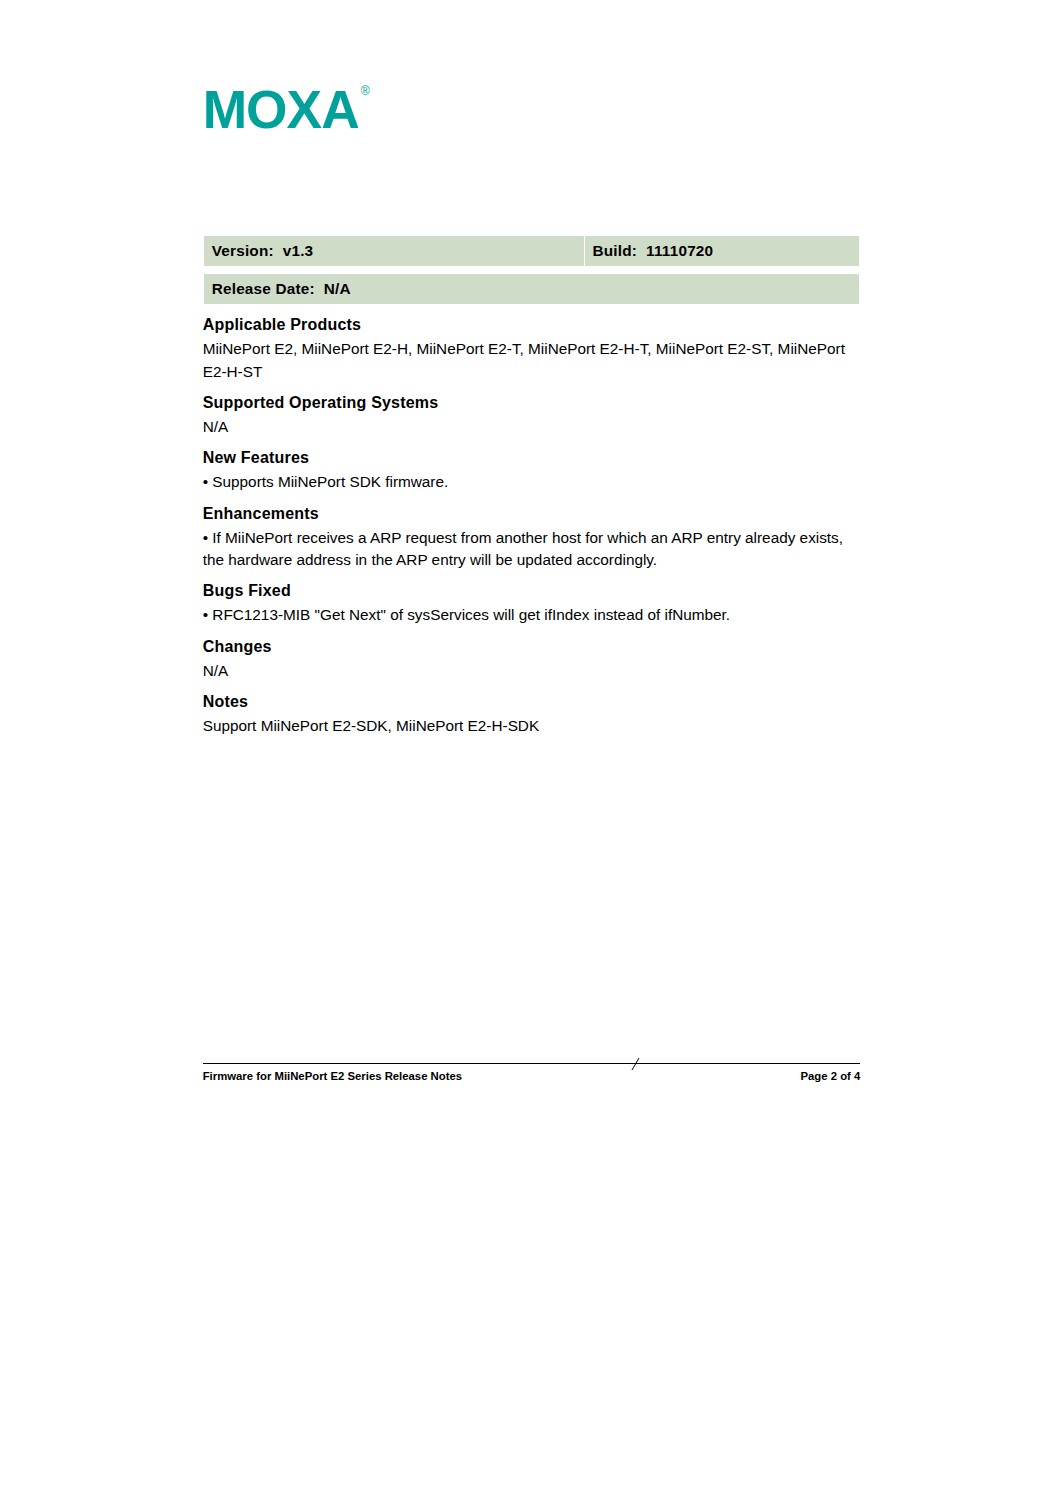MOXA®
| Version: v1.3 | Build: 11110720 |
| Release Date: N/A |
Applicable Products
MiiNePort E2, MiiNePort E2-H, MiiNePort E2-T, MiiNePort E2-H-T, MiiNePort E2-ST, MiiNePort E2-H-ST
Supported Operating Systems
N/A
New Features
• Supports MiiNePort SDK firmware.
Enhancements
• If MiiNePort receives a ARP request from another host for which an ARP entry already exists, the hardware address in the ARP entry will be updated accordingly.
Bugs Fixed
• RFC1213-MIB "Get Next" of sysServices will get ifIndex instead of ifNumber.
Changes
N/A
Notes
Support MiiNePort E2-SDK, MiiNePort E2-H-SDK
Firmware for MiiNePort E2 Series Release Notes Page 2 of 4